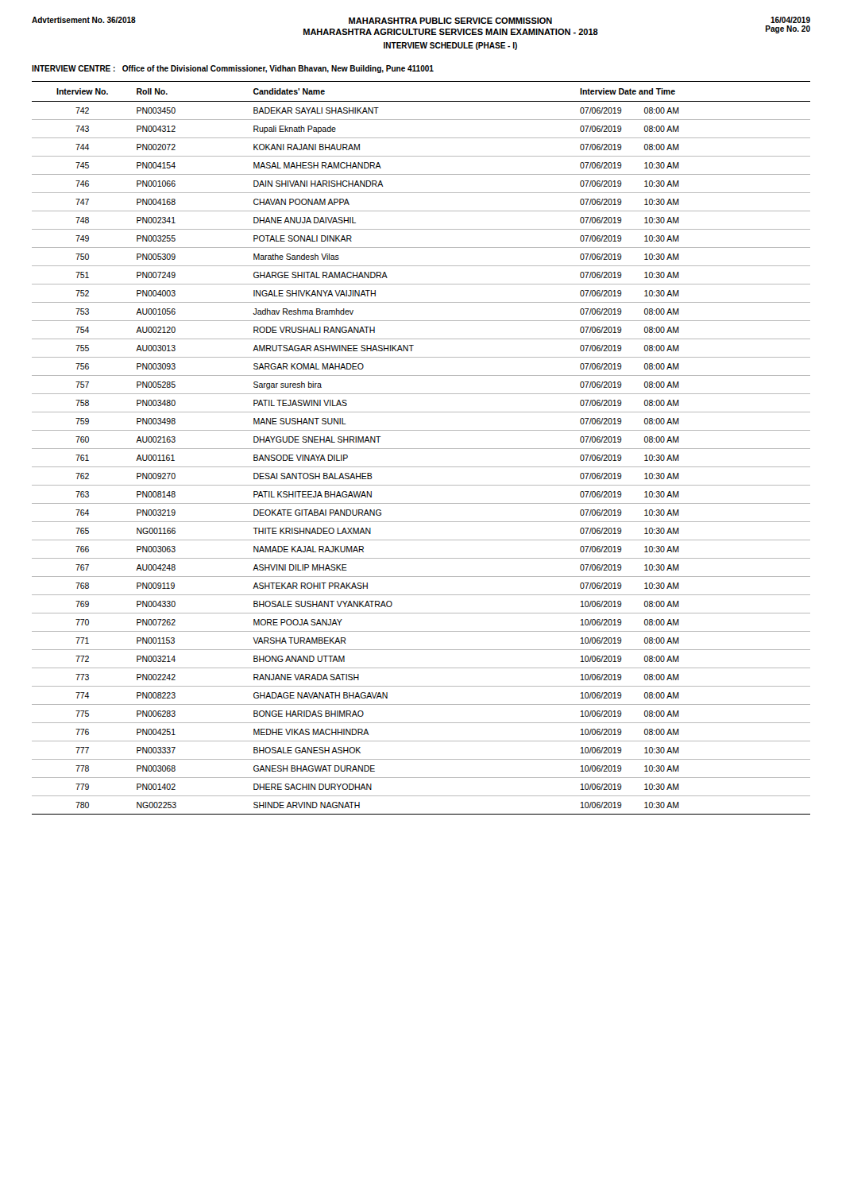Advtertisement No. 36/2018
MAHARASHTRA PUBLIC SERVICE COMMISSION
MAHARASHTRA AGRICULTURE SERVICES MAIN EXAMINATION - 2018
INTERVIEW SCHEDULE (PHASE - I)
16/04/2019
Page No. 20
INTERVIEW CENTRE : Office of the Divisional Commissioner, Vidhan Bhavan, New Building, Pune 411001
| Interview No. | Roll No. | Candidates' Name | Interview Date and Time |
| --- | --- | --- | --- |
| 742 | PN003450 | BADEKAR SAYALI SHASHIKANT | 07/06/2019 08:00 AM |
| 743 | PN004312 | Rupali Eknath Papade | 07/06/2019 08:00 AM |
| 744 | PN002072 | KOKANI RAJANI BHAURAM | 07/06/2019 08:00 AM |
| 745 | PN004154 | MASAL MAHESH RAMCHANDRA | 07/06/2019 10:30 AM |
| 746 | PN001066 | DAIN SHIVANI HARISHCHANDRA | 07/06/2019 10:30 AM |
| 747 | PN004168 | CHAVAN POONAM APPA | 07/06/2019 10:30 AM |
| 748 | PN002341 | DHANE ANUJA DAIVASHIL | 07/06/2019 10:30 AM |
| 749 | PN003255 | POTALE SONALI DINKAR | 07/06/2019 10:30 AM |
| 750 | PN005309 | Marathe Sandesh Vilas | 07/06/2019 10:30 AM |
| 751 | PN007249 | GHARGE SHITAL RAMACHANDRA | 07/06/2019 10:30 AM |
| 752 | PN004003 | INGALE SHIVKANYA VAIJINATH | 07/06/2019 10:30 AM |
| 753 | AU001056 | Jadhav Reshma Bramhdev | 07/06/2019 08:00 AM |
| 754 | AU002120 | RODE VRUSHALI RANGANATH | 07/06/2019 08:00 AM |
| 755 | AU003013 | AMRUTSAGAR ASHWINEE SHASHIKANT | 07/06/2019 08:00 AM |
| 756 | PN003093 | SARGAR KOMAL MAHADEO | 07/06/2019 08:00 AM |
| 757 | PN005285 | Sargar suresh bira | 07/06/2019 08:00 AM |
| 758 | PN003480 | PATIL TEJASWINI VILAS | 07/06/2019 08:00 AM |
| 759 | PN003498 | MANE SUSHANT SUNIL | 07/06/2019 08:00 AM |
| 760 | AU002163 | DHAYGUDE SNEHAL SHRIMANT | 07/06/2019 08:00 AM |
| 761 | AU001161 | BANSODE VINAYA DILIP | 07/06/2019 10:30 AM |
| 762 | PN009270 | DESAI SANTOSH BALASAHEB | 07/06/2019 10:30 AM |
| 763 | PN008148 | PATIL KSHITEEJA BHAGAWAN | 07/06/2019 10:30 AM |
| 764 | PN003219 | DEOKATE GITABAI PANDURANG | 07/06/2019 10:30 AM |
| 765 | NG001166 | THITE KRISHNADEO LAXMAN | 07/06/2019 10:30 AM |
| 766 | PN003063 | NAMADE KAJAL RAJKUMAR | 07/06/2019 10:30 AM |
| 767 | AU004248 | ASHVINI DILIP MHASKE | 07/06/2019 10:30 AM |
| 768 | PN009119 | ASHTEKAR ROHIT PRAKASH | 07/06/2019 10:30 AM |
| 769 | PN004330 | BHOSALE SUSHANT VYANKATRAO | 10/06/2019 08:00 AM |
| 770 | PN007262 | MORE POOJA SANJAY | 10/06/2019 08:00 AM |
| 771 | PN001153 | VARSHA TURAMBEKAR | 10/06/2019 08:00 AM |
| 772 | PN003214 | BHONG ANAND UTTAM | 10/06/2019 08:00 AM |
| 773 | PN002242 | RANJANE VARADA SATISH | 10/06/2019 08:00 AM |
| 774 | PN008223 | GHADAGE NAVANATH BHAGAVAN | 10/06/2019 08:00 AM |
| 775 | PN006283 | BONGE HARIDAS BHIMRAO | 10/06/2019 08:00 AM |
| 776 | PN004251 | MEDHE VIKAS MACHHINDRA | 10/06/2019 08:00 AM |
| 777 | PN003337 | BHOSALE GANESH ASHOK | 10/06/2019 10:30 AM |
| 778 | PN003068 | GANESH BHAGWAT DURANDE | 10/06/2019 10:30 AM |
| 779 | PN001402 | DHERE SACHIN DURYODHAN | 10/06/2019 10:30 AM |
| 780 | NG002253 | SHINDE ARVIND NAGNATH | 10/06/2019 10:30 AM |